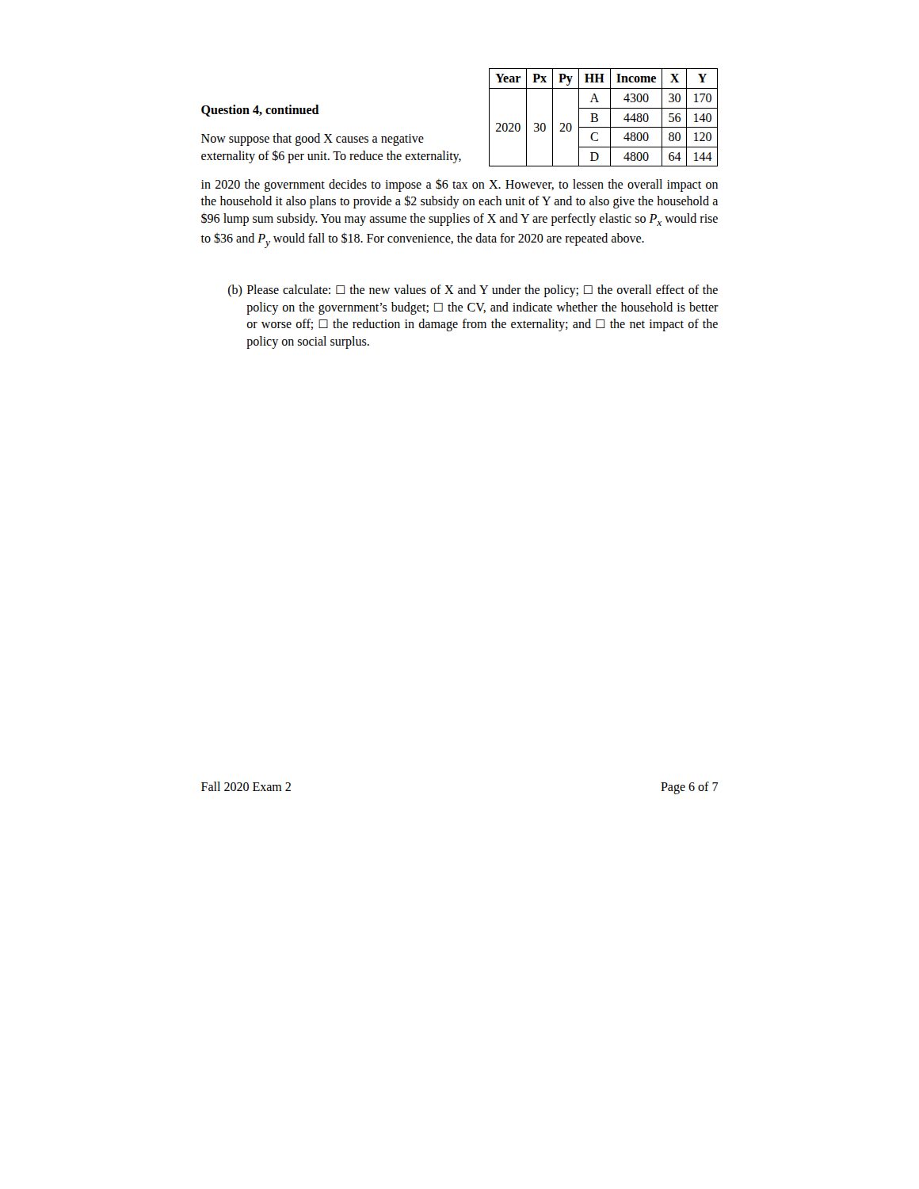| Year | Px | Py | HH | Income | X | Y |
| --- | --- | --- | --- | --- | --- | --- |
| 2020 | 30 | 20 | A | 4300 | 30 | 170 |
| B | 4480 | 56 | 140 |
| C | 4800 | 80 | 120 |
| D | 4800 | 64 | 144 |
Question 4, continued
Now suppose that good X causes a negative
externality of $6 per unit. To reduce the externality,
in 2020 the government decides to impose a $6 tax on X. However, to lessen the overall impact on the household it also plans to provide a $2 subsidy on each unit of Y and to also give the household a $96 lump sum subsidy. You may assume the supplies of X and Y are perfectly elastic so Px would rise to $36 and Py would fall to $18. For convenience, the data for 2020 are repeated above.
(b)
Please calculate: ☐ the new values of X and Y under the policy; ☐ the overall effect of the policy on the government’s budget; ☐ the CV, and indicate whether the household is better or worse off; ☐ the reduction in damage from the externality; and ☐ the net impact of the policy on social surplus.
Fall 2020 Exam 2 Page 6 of 7